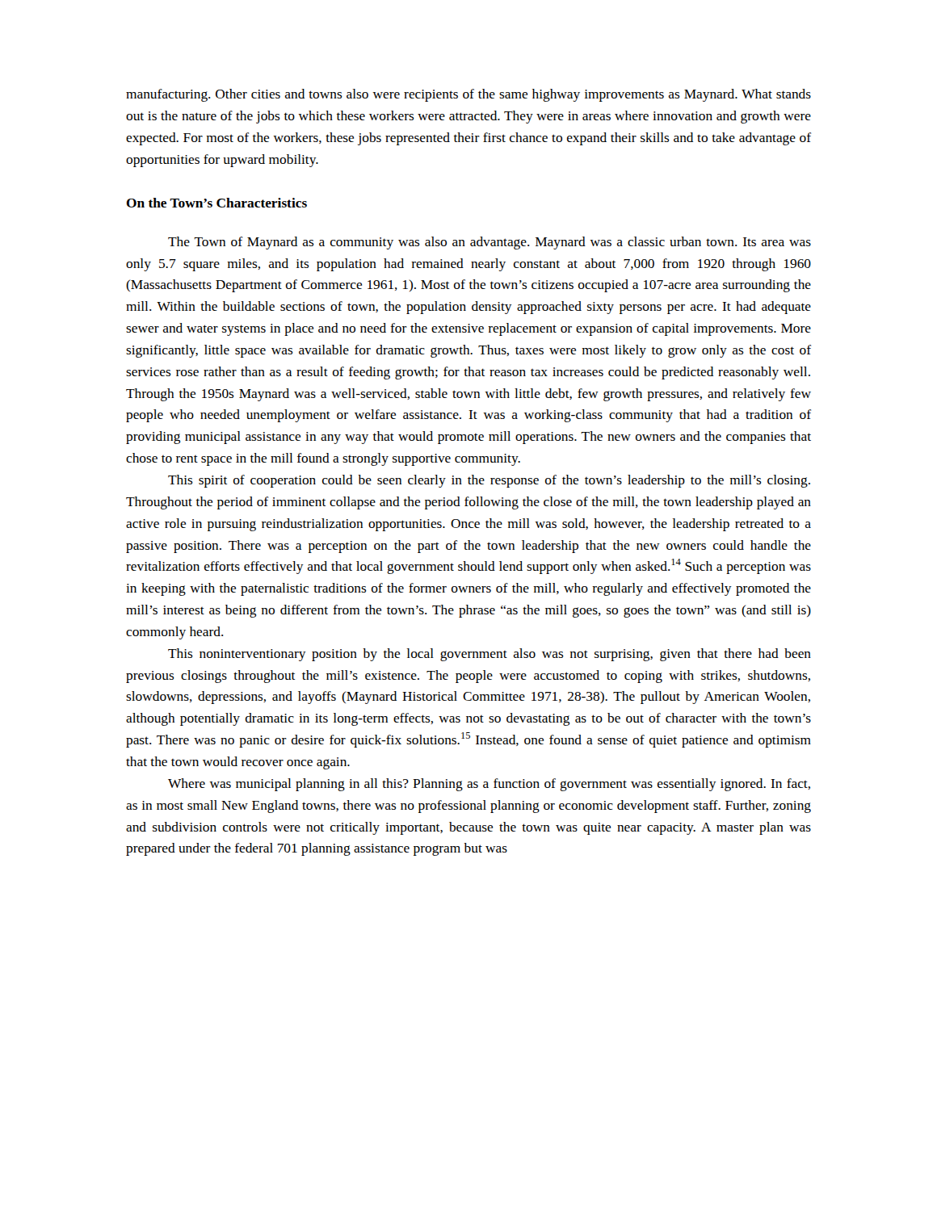manufacturing. Other cities and towns also were recipients of the same highway improvements as Maynard. What stands out is the nature of the jobs to which these workers were attracted. They were in areas where innovation and growth were expected. For most of the workers, these jobs represented their first chance to expand their skills and to take advantage of opportunities for upward mobility.
On the Town’s Characteristics
The Town of Maynard as a community was also an advantage. Maynard was a classic urban town. Its area was only 5.7 square miles, and its population had remained nearly constant at about 7,000 from 1920 through 1960 (Massachusetts Department of Commerce 1961, 1). Most of the town’s citizens occupied a 107-acre area surrounding the mill. Within the buildable sections of town, the population density approached sixty persons per acre. It had adequate sewer and water systems in place and no need for the extensive replacement or expansion of capital improvements. More significantly, little space was available for dramatic growth. Thus, taxes were most likely to grow only as the cost of services rose rather than as a result of feeding growth; for that reason tax increases could be predicted reasonably well. Through the 1950s Maynard was a well-serviced, stable town with little debt, few growth pressures, and relatively few people who needed unemployment or welfare assistance. It was a working-class community that had a tradition of providing municipal assistance in any way that would promote mill operations. The new owners and the companies that chose to rent space in the mill found a strongly supportive community.
This spirit of cooperation could be seen clearly in the response of the town’s leadership to the mill’s closing. Throughout the period of imminent collapse and the period following the close of the mill, the town leadership played an active role in pursuing reindustrialization opportunities. Once the mill was sold, however, the leadership retreated to a passive position. There was a perception on the part of the town leadership that the new owners could handle the revitalization efforts effectively and that local government should lend support only when asked.14 Such a perception was in keeping with the paternalistic traditions of the former owners of the mill, who regularly and effectively promoted the mill’s interest as being no different from the town’s. The phrase “as the mill goes, so goes the town” was (and still is) commonly heard.
This noninterventionary position by the local government also was not surprising, given that there had been previous closings throughout the mill’s existence. The people were accustomed to coping with strikes, shutdowns, slowdowns, depressions, and layoffs (Maynard Historical Committee 1971, 28-38). The pullout by American Woolen, although potentially dramatic in its long-term effects, was not so devastating as to be out of character with the town’s past. There was no panic or desire for quick-fix solutions.15 Instead, one found a sense of quiet patience and optimism that the town would recover once again.
Where was municipal planning in all this? Planning as a function of government was essentially ignored. In fact, as in most small New England towns, there was no professional planning or economic development staff. Further, zoning and subdivision controls were not critically important, because the town was quite near capacity. A master plan was prepared under the federal 701 planning assistance program but was